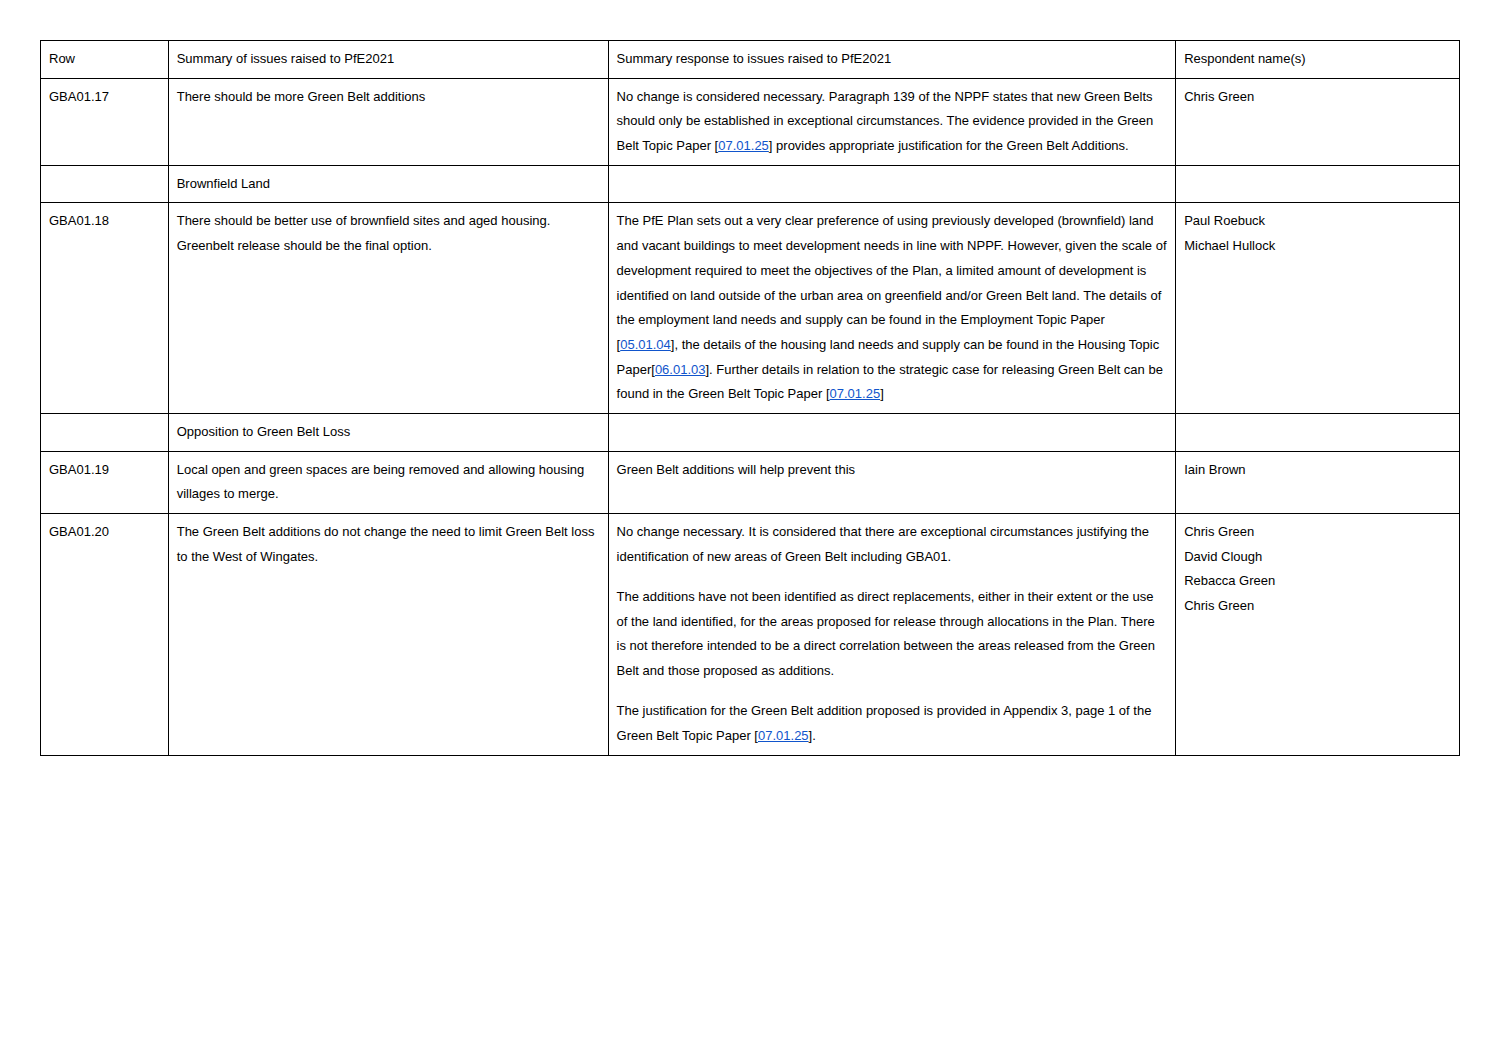| Row | Summary of issues raised to PfE2021 | Summary response to issues raised to PfE2021 | Respondent name(s) |
| --- | --- | --- | --- |
| GBA01.17 | There should be more Green Belt additions | No change is considered necessary. Paragraph 139 of the NPPF states that new Green Belts should only be established in exceptional circumstances. The evidence provided in the Green Belt Topic Paper [ 07.01.25 ] provides appropriate justification for the Green Belt Additions. | Chris Green |
| | Brownfield Land | | |
| GBA01.18 | There should be better use of brownfield sites and aged housing. Greenbelt release should be the final option. | The PfE Plan sets out a very clear preference of using previously developed (brownfield) land and vacant buildings to meet development needs in line with NPPF. However, given the scale of development required to meet the objectives of the Plan, a limited amount of development is identified on land outside of the urban area on greenfield and/or Green Belt land. The details of the employment land needs and supply can be found in the Employment Topic Paper [ 05.01.04 ], the details of the housing land needs and supply can be found in the Housing Topic Paper[ 06.01.03 ]. Further details in relation to the strategic case for releasing Green Belt can be found in the Green Belt Topic Paper [ 07.01.25 ] | Paul Roebuck Michael Hullock |
| | Opposition to Green Belt Loss | | |
| GBA01.19 | Local open and green spaces are being removed and allowing housing villages to merge. | Green Belt additions will help prevent this | Iain Brown |
| GBA01.20 | The Green Belt additions do not change the need to limit Green Belt loss to the West of Wingates. | No change necessary. It is considered that there are exceptional circumstances justifying the identification of new areas of Green Belt including GBA01. The additions have not been identified as direct replacements, either in their extent or the use of the land identified, for the areas proposed for release through allocations in the Plan. There is not therefore intended to be a direct correlation between the areas released from the Green Belt and those proposed as additions. The justification for the Green Belt addition proposed is provided in Appendix 3, page 1 of the Green Belt Topic Paper [ 07.01.25 ]. | Chris Green David Clough Rebacca Green Chris Green |